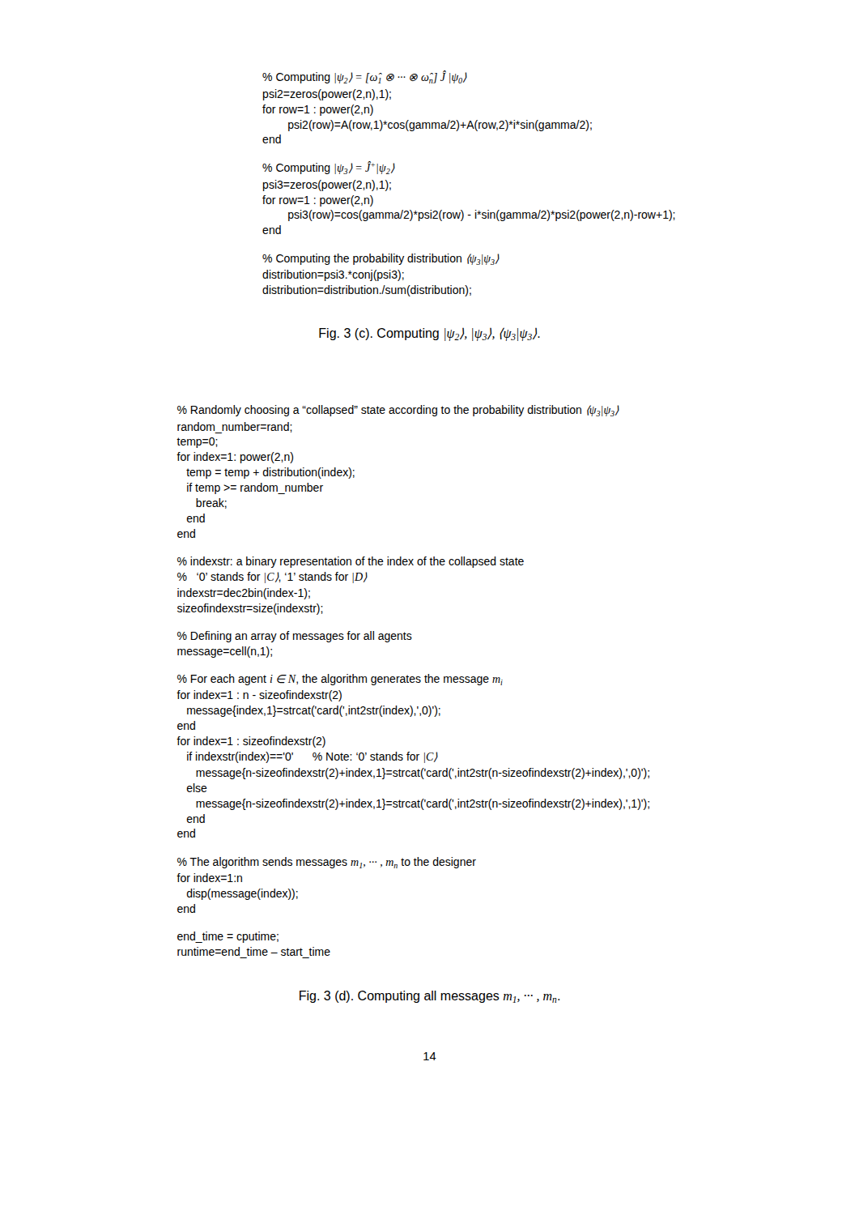% Computing |ψ2⟩ = [ω̂1 ⊗ ··· ⊗ ω̂n] Ĵ |ψ0⟩ psi2=zeros(power(2,n),1); for row=1 : power(2,n) psi2(row)=A(row,1)*cos(gamma/2)+A(row,2)*i*sin(gamma/2); end
% Computing |ψ3⟩ = Ĵ+|ψ2⟩ psi3=zeros(power(2,n),1); for row=1 : power(2,n) psi3(row)=cos(gamma/2)*psi2(row) - i*sin(gamma/2)*psi2(power(2,n)-row+1); end
% Computing the probability distribution ⟨ψ3|ψ3⟩ distribution=psi3.*conj(psi3); distribution=distribution./sum(distribution);
Fig. 3 (c). Computing |ψ2⟩, |ψ3⟩, ⟨ψ3|ψ3⟩.
% Randomly choosing a “collapsed” state according to the probability distribution ⟨ψ3|ψ3⟩ random_number=rand; temp=0; for index=1: power(2,n) temp = temp + distribution(index); if temp >= random_number break; end end
% indexstr: a binary representation of the index of the collapsed state % ‘0’ stands for |C⟩, ‘1’ stands for |D⟩ indexstr=dec2bin(index-1); sizeofindexstr=size(indexstr);
% Defining an array of messages for all agents message=cell(n,1);
% For each agent i ∈ N, the algorithm generates the message mi for index=1 : n - sizeofindexstr(2) message{index,1}=strcat('card(',int2str(index),',0)'); end for index=1 : sizeofindexstr(2) if indexstr(index)=='0' % Note: ‘0’ stands for |C⟩ message{n-sizeofindexstr(2)+index,1}=strcat('card(',int2str(n-sizeofindexstr(2)+index),',0)'); else message{n-sizeofindexstr(2)+index,1}=strcat('card(',int2str(n-sizeofindexstr(2)+index),',1)'); end end
% The algorithm sends messages m1, ··· , mn to the designer for index=1:n disp(message(index)); end
end_time = cputime; runtime=end_time – start_time
Fig. 3 (d). Computing all messages m1, ··· , mn.
14